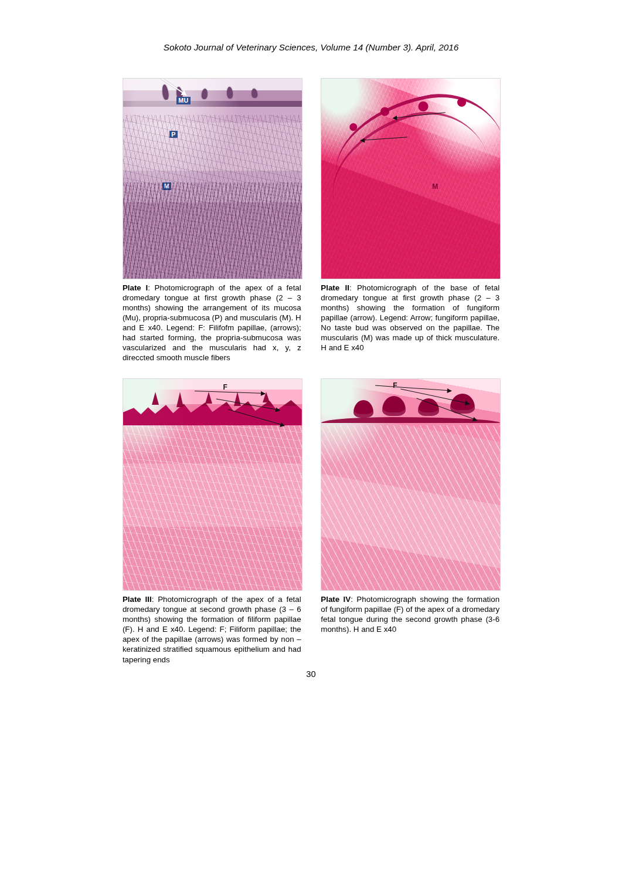Sokoto Journal of Veterinary Sciences, Volume 14 (Number 3). April, 2016
MU P M
Plate I: Photomicrograph of the apex of a fetal dromedary tongue at first growth phase (2 – 3 months) showing the arrangement of its mucosa (Mu), propria-submucosa (P) and muscularis (M). H and E x40. Legend: F: Filifofm papillae, (arrows); had started forming, the propria-submucosa was vascularized and the muscularis had x, y, z direccted smooth muscle fibers
M
Plate II: Photomicrograph of the base of fetal dromedary tongue at first growth phase (2 – 3 months) showing the formation of fungiform papillae (arrow). Legend: Arrow; fungiform papillae, No taste bud was observed on the papillae. The muscularis (M) was made up of thick musculature. H and E x40
F
Plate III: Photomicrograph of the apex of a fetal dromedary tongue at second growth phase (3 – 6 months) showing the formation of filiform papillae (F). H and E x40. Legend: F; Filiform papillae; the apex of the papillae (arrows) was formed by non – keratinized stratified squamous epithelium and had tapering ends
F
Plate IV: Photomicrograph showing the formation of fungiform papillae (F) of the apex of a dromedary fetal tongue during the second growth phase (3-6 months). H and E x40
30